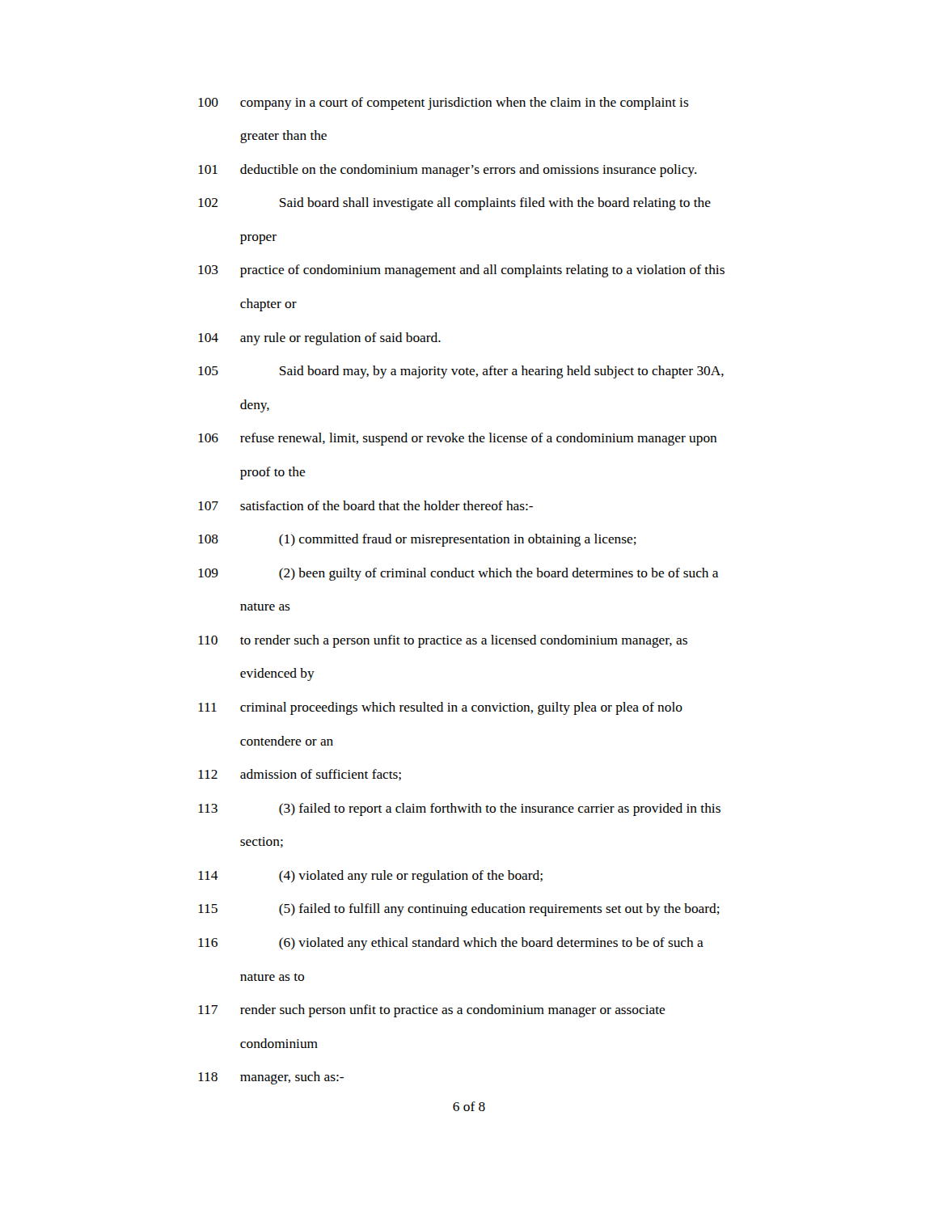| 100 | company in a court of competent jurisdiction when the claim in the complaint is greater than the |
| 101 | deductible on the condominium manager’s errors and omissions insurance policy. |
| 102 | Said board shall investigate all complaints filed with the board relating to the proper |
| 103 | practice of condominium management and all complaints relating to a violation of this chapter or |
| 104 | any rule or regulation of said board. |
| 105 | Said board may, by a majority vote, after a hearing held subject to chapter 30A, deny, |
| 106 | refuse renewal, limit, suspend or revoke the license of a condominium manager upon proof to the |
| 107 | satisfaction of the board that the holder thereof has:- |
| 108 | (1) committed fraud or misrepresentation in obtaining a license; |
| 109 | (2) been guilty of criminal conduct which the board determines to be of such a nature as |
| 110 | to render such a person unfit to practice as a licensed condominium manager, as evidenced by |
| 111 | criminal proceedings which resulted in a conviction, guilty plea or plea of nolo contendere or an |
| 112 | admission of sufficient facts; |
| 113 | (3) failed to report a claim forthwith to the insurance carrier as provided in this section; |
| 114 | (4) violated any rule or regulation of the board; |
| 115 | (5) failed to fulfill any continuing education requirements set out by the board; |
| 116 | (6) violated any ethical standard which the board determines to be of such a nature as to |
| 117 | render such person unfit to practice as a condominium manager or associate condominium |
| 118 | manager, such as:- |
6 of 8